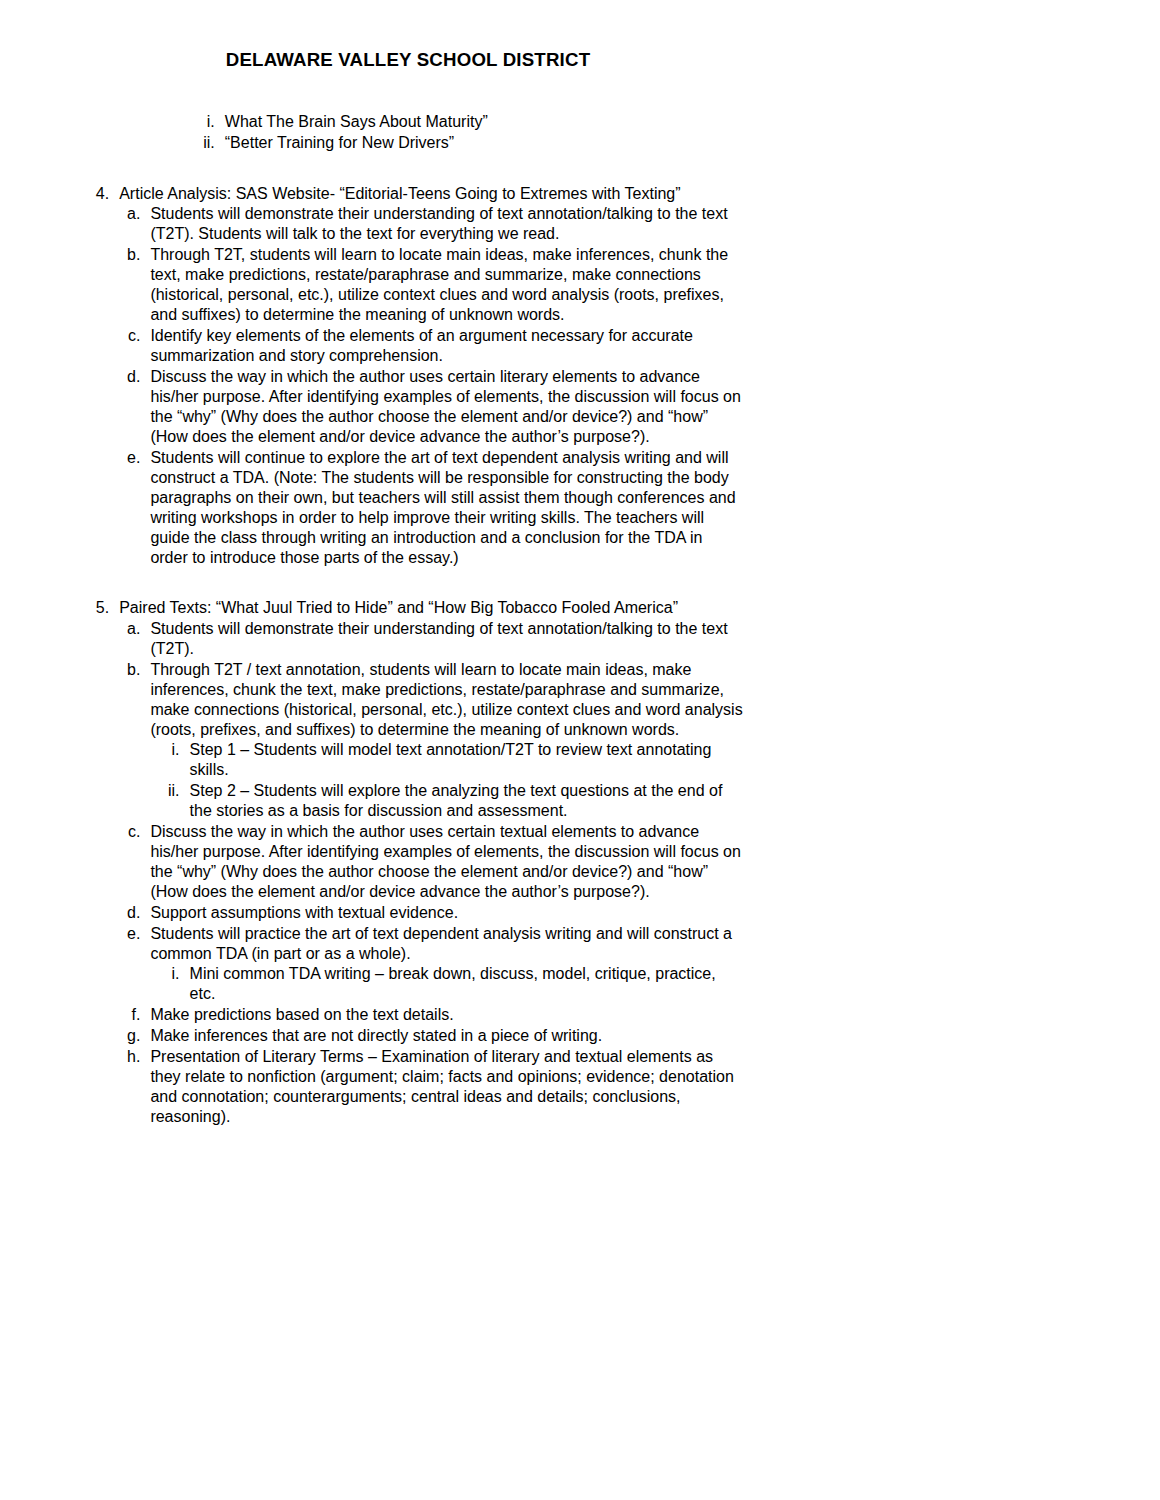DELAWARE VALLEY SCHOOL DISTRICT
What The Brain Says About Maturity”
“Better Training for New Drivers”
Article Analysis: SAS Website- “Editorial-Teens Going to Extremes with Texting”
Students will demonstrate their understanding of text annotation/talking to the text (T2T). Students will talk to the text for everything we read.
Through T2T, students will learn to locate main ideas, make inferences, chunk the text, make predictions, restate/paraphrase and summarize, make connections (historical, personal, etc.), utilize context clues and word analysis (roots, prefixes, and suffixes) to determine the meaning of unknown words.
Identify key elements of the elements of an argument necessary for accurate summarization and story comprehension.
Discuss the way in which the author uses certain literary elements to advance his/her purpose. After identifying examples of elements, the discussion will focus on the “why” (Why does the author choose the element and/or device?) and “how” (How does the element and/or device advance the author’s purpose?).
Students will continue to explore the art of text dependent analysis writing and will construct a TDA. (Note: The students will be responsible for constructing the body paragraphs on their own, but teachers will still assist them though conferences and writing workshops in order to help improve their writing skills. The teachers will guide the class through writing an introduction and a conclusion for the TDA in order to introduce those parts of the essay.)
Paired Texts: “What Juul Tried to Hide” and “How Big Tobacco Fooled America”
Students will demonstrate their understanding of text annotation/talking to the text (T2T).
Through T2T / text annotation, students will learn to locate main ideas, make inferences, chunk the text, make predictions, restate/paraphrase and summarize, make connections (historical, personal, etc.), utilize context clues and word analysis (roots, prefixes, and suffixes) to determine the meaning of unknown words.
Step 1 – Students will model text annotation/T2T to review text annotating skills.
Step 2 – Students will explore the analyzing the text questions at the end of the stories as a basis for discussion and assessment.
Discuss the way in which the author uses certain textual elements to advance his/her purpose. After identifying examples of elements, the discussion will focus on the “why” (Why does the author choose the element and/or device?) and “how” (How does the element and/or device advance the author’s purpose?).
Support assumptions with textual evidence.
Students will practice the art of text dependent analysis writing and will construct a common TDA (in part or as a whole).
Mini common TDA writing – break down, discuss, model, critique, practice, etc.
Make predictions based on the text details.
Make inferences that are not directly stated in a piece of writing.
Presentation of Literary Terms – Examination of literary and textual elements as they relate to nonfiction (argument; claim; facts and opinions; evidence; denotation and connotation; counterarguments; central ideas and details; conclusions, reasoning).